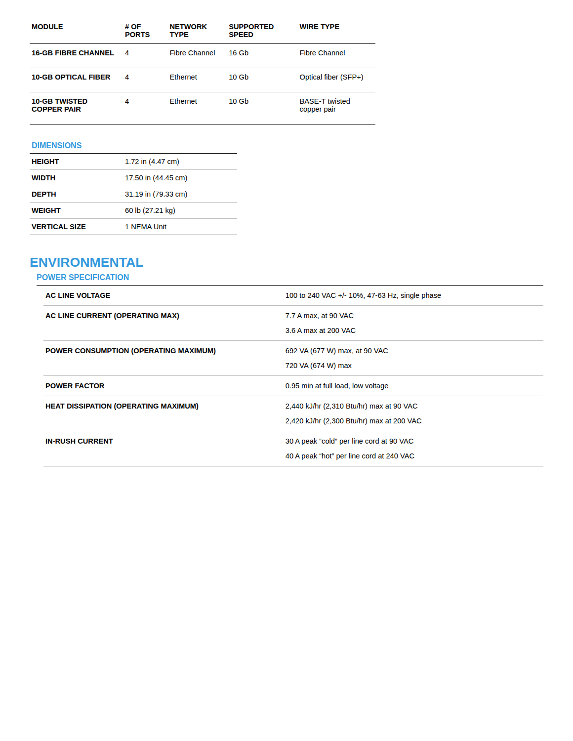| MODULE | # OF PORTS | NETWORK TYPE | SUPPORTED SPEED | WIRE TYPE |
| --- | --- | --- | --- | --- |
| 16-GB FIBRE CHANNEL | 4 | Fibre Channel | 16 Gb | Fibre Channel |
| 10-GB OPTICAL FIBER | 4 | Ethernet | 10 Gb | Optical fiber (SFP+) |
| 10-GB TWISTED COPPER PAIR | 4 | Ethernet | 10 Gb | BASE-T twisted copper pair |
DIMENSIONS
| HEIGHT | 1.72 in (4.47 cm) |
| WIDTH | 17.50 in (44.45 cm) |
| DEPTH | 31.19 in (79.33 cm) |
| WEIGHT | 60 lb (27.21 kg) |
| VERTICAL SIZE | 1 NEMA Unit |
ENVIRONMENTAL
POWER SPECIFICATION
| AC LINE VOLTAGE | 100 to 240 VAC +/- 10%, 47-63 Hz, single phase |
| AC LINE CURRENT (OPERATING MAX) | 7.7 A max, at 90 VAC 3.6 A max at 200 VAC |
| POWER CONSUMPTION (OPERATING MAXIMUM) | 692 VA (677 W) max, at 90 VAC 720 VA (674 W) max |
| POWER FACTOR | 0.95 min at full load, low voltage |
| HEAT DISSIPATION (OPERATING MAXIMUM) | 2,440 kJ/hr (2,310 Btu/hr) max at 90 VAC 2,420 kJ/hr (2,300 Btu/hr) max at 200 VAC |
| IN-RUSH CURRENT | 30 A peak “cold” per line cord at 90 VAC 40 A peak “hot” per line cord at 240 VAC |